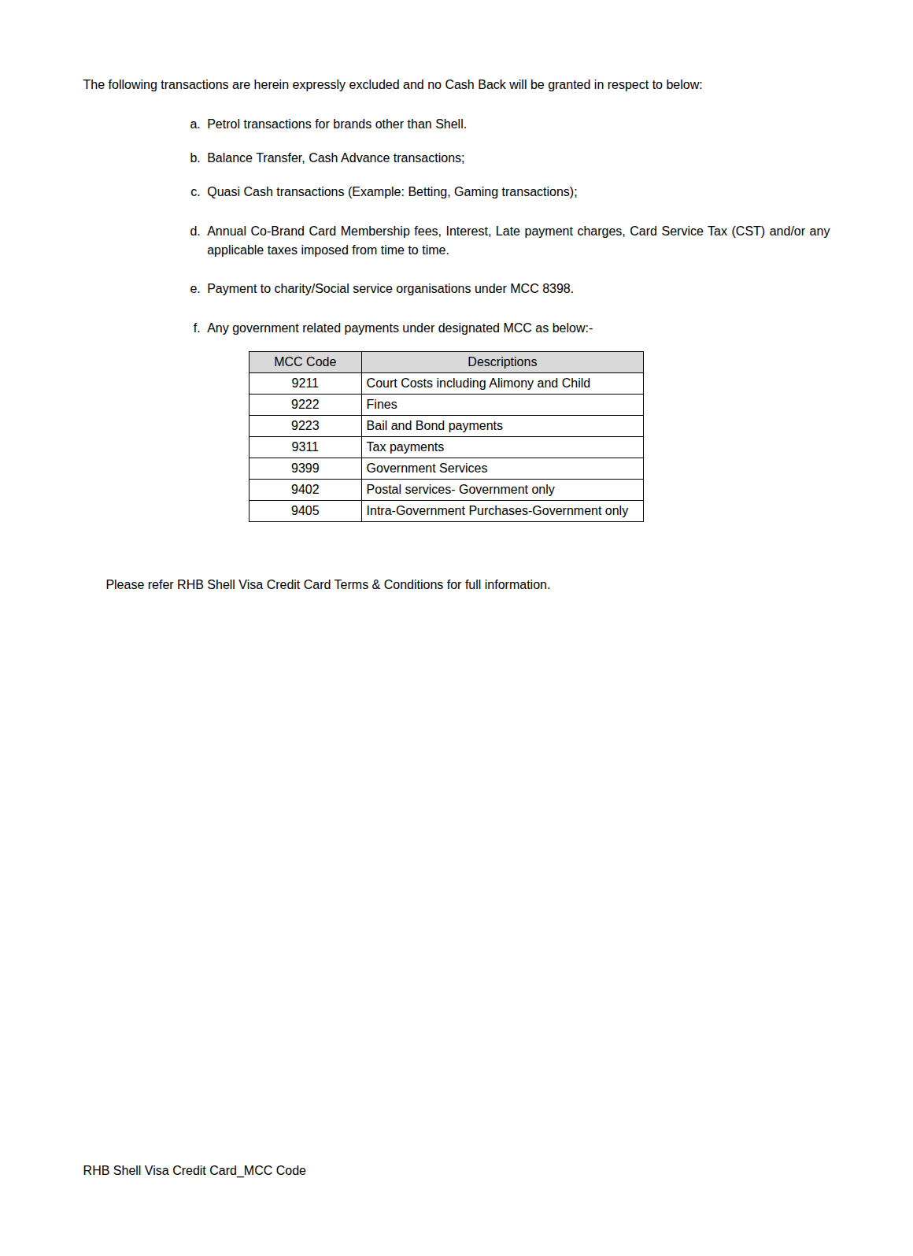The following transactions are herein expressly excluded and no Cash Back will be granted in respect to below:
Petrol transactions for brands other than Shell.
Balance Transfer, Cash Advance transactions;
Quasi Cash transactions (Example: Betting, Gaming transactions);
Annual Co-Brand Card Membership fees, Interest, Late payment charges, Card Service Tax (CST) and/or any applicable taxes imposed from time to time.
Payment to charity/Social service organisations under MCC 8398.
Any government related payments under designated MCC as below:-
| MCC Code | Descriptions |
| --- | --- |
| 9211 | Court Costs including Alimony and Child |
| 9222 | Fines |
| 9223 | Bail and Bond payments |
| 9311 | Tax payments |
| 9399 | Government Services |
| 9402 | Postal services- Government only |
| 9405 | Intra-Government Purchases-Government only |
Please refer RHB Shell Visa Credit Card Terms & Conditions for full information.
RHB Shell Visa Credit Card_MCC Code